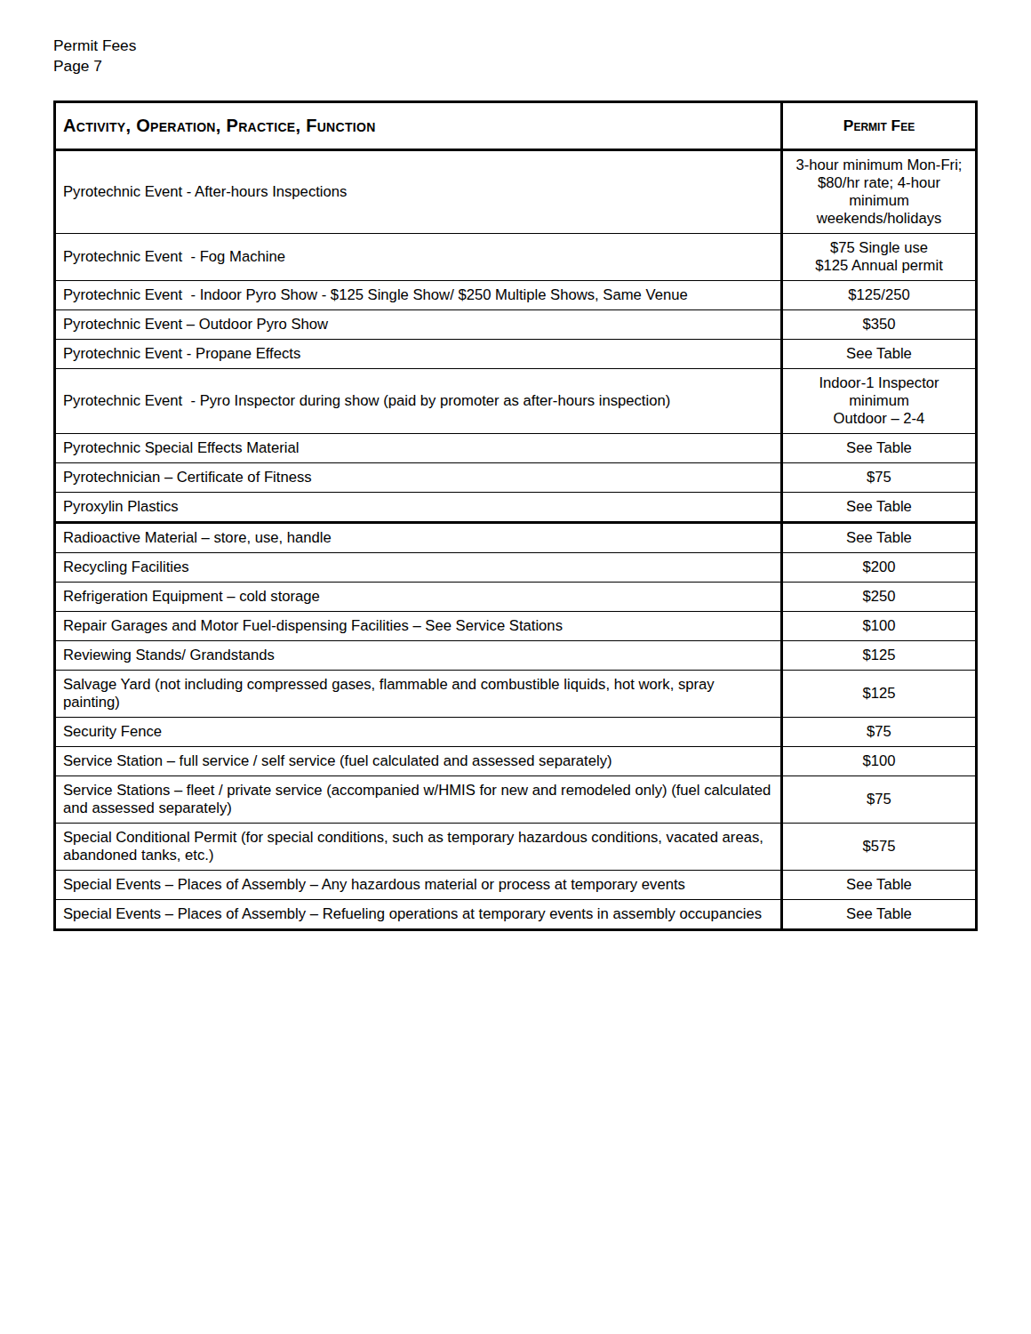Permit Fees
Page 7
| Activity, Operation, Practice, Function | Permit Fee |
| --- | --- |
| Pyrotechnic Event - After-hours Inspections | 3-hour minimum Mon-Fri; $80/hr rate; 4-hour minimum weekends/holidays |
| Pyrotechnic Event - Fog Machine | $75 Single use $125 Annual permit |
| Pyrotechnic Event - Indoor Pyro Show - $125 Single Show/ $250 Multiple Shows, Same Venue | $125/250 |
| Pyrotechnic Event – Outdoor Pyro Show | $350 |
| Pyrotechnic Event - Propane Effects | See Table |
| Pyrotechnic Event - Pyro Inspector during show (paid by promoter as after-hours inspection) | Indoor-1 Inspector minimum Outdoor – 2-4 |
| Pyrotechnic Special Effects Material | See Table |
| Pyrotechnician – Certificate of Fitness | $75 |
| Pyroxylin Plastics | See Table |
| Radioactive Material – store, use, handle | See Table |
| Recycling Facilities | $200 |
| Refrigeration Equipment – cold storage | $250 |
| Repair Garages and Motor Fuel-dispensing Facilities – See Service Stations | $100 |
| Reviewing Stands/ Grandstands | $125 |
| Salvage Yard (not including compressed gases, flammable and combustible liquids, hot work, spray painting) | $125 |
| Security Fence | $75 |
| Service Station – full service / self service (fuel calculated and assessed separately) | $100 |
| Service Stations – fleet / private service (accompanied w/HMIS for new and remodeled only) (fuel calculated and assessed separately) | $75 |
| Special Conditional Permit (for special conditions, such as temporary hazardous conditions, vacated areas, abandoned tanks, etc.) | $575 |
| Special Events – Places of Assembly – Any hazardous material or process at temporary events | See Table |
| Special Events – Places of Assembly – Refueling operations at temporary events in assembly occupancies | See Table |